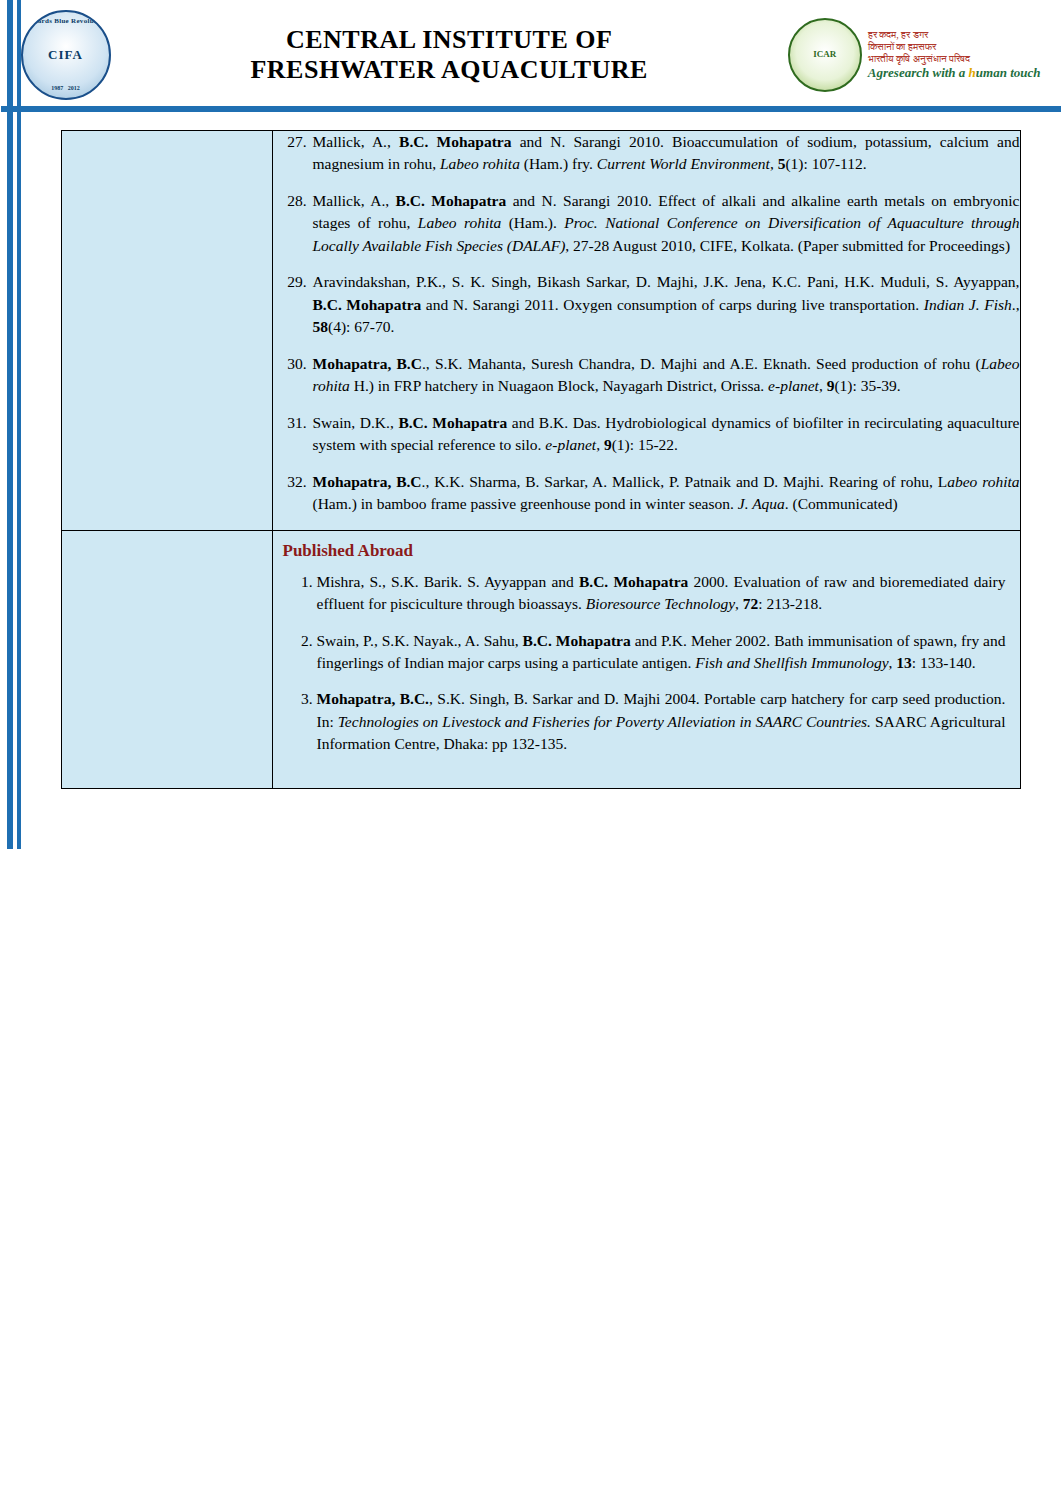Towards Blue Revolution CIFA 1987 2012
CENTRAL INSTITUTE OF
FRESHWATER AQUACULTURE
ICAR
हर कदम, हर डगर किसानों का हमसफर भारतीय कृषि अनुसंधान परिषद Agresearch with a human touch
| | Mallick, A., B.C. Mohapatra and N. Sarangi 2010. Bioaccumulation of sodium, potassium, calcium and magnesium in rohu, Labeo rohita (Ham.) fry. Current World Environment , 5 (1): 107-112. Mallick, A., B.C. Mohapatra and N. Sarangi 2010. Effect of alkali and alkaline earth metals on embryonic stages of rohu, Labeo rohita (Ham.). Proc. National Conference on Diversification of Aquaculture through Locally Available Fish Species (DALAF) , 27-28 August 2010, CIFE, Kolkata. (Paper submitted for Proceedings) Aravindakshan, P.K., S. K. Singh, Bikash Sarkar, D. Majhi, J.K. Jena, K.C. Pani, H.K. Muduli, S. Ayyappan, B.C. Mohapatra and N. Sarangi 2011. Oxygen consumption of carps during live transportation. Indian J. Fish ., 58 (4): 67-70. Mohapatra, B.C ., S.K. Mahanta, Suresh Chandra, D. Majhi and A.E. Eknath. Seed production of rohu ( Labeo rohita H.) in FRP hatchery in Nuagaon Block, Nayagarh District, Orissa. e-planet , 9 (1): 35-39. Swain, D.K., B.C. Mohapatra and B.K. Das. Hydrobiological dynamics of biofilter in recirculating aquaculture system with special reference to silo. e-planet , 9 (1): 15-22. Mohapatra, B.C ., K.K. Sharma, B. Sarkar, A. Mallick, P. Patnaik and D. Majhi. Rearing of rohu, L abeo rohita (Ham.) in bamboo frame passive greenhouse pond in winter season. J. Aqua . (Communicated) |
| | Published Abroad Mishra, S., S.K. Barik. S. Ayyappan and B.C. Mohapatra 2000. Evaluation of raw and bioremediated dairy effluent for pisciculture through bioassays. Bioresource Technology , 72 : 213-218. Swain, P., S.K. Nayak., A. Sahu, B.C. Mohapatra and P.K. Meher 2002. Bath immunisation of spawn, fry and fingerlings of Indian major carps using a particulate antigen. Fish and Shellfish Immunology , 13 : 133-140. Mohapatra, B.C. , S.K. Singh, B. Sarkar and D. Majhi 2004. Portable carp hatchery for carp seed production. In: Technologies on Livestock and Fisheries for Poverty Alleviation in SAARC Countries. SAARC Agricultural Information Centre, Dhaka: pp 132-135. |